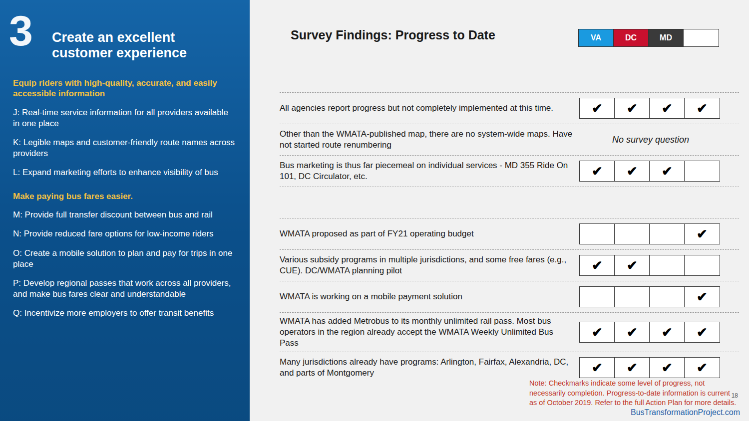3
Create an excellent
customer experience
Equip riders with high-quality, accurate, and easily accessible information
J: Real-time service information for all providers available in one place
K: Legible maps and customer-friendly route names across providers
L: Expand marketing efforts to enhance visibility of bus
Make paying bus fares easier.
M: Provide full transfer discount between bus and rail
N: Provide reduced fare options for low-income riders
O: Create a mobile solution to plan and pay for trips in one place
P: Develop regional passes that work across all providers, and make bus fares clear and understandable
Q: Incentivize more employers to offer transit benefits
Survey Findings: Progress to Date
VA
DC
MD
Mmetro
All agencies report progress but not completely implemented at this time.
Other than the WMATA-published map, there are no system-wide maps. Have not started route renumbering
No survey question
Bus marketing is thus far piecemeal on individual services - MD 355 Ride On 101, DC Circulator, etc.
WMATA proposed as part of FY21 operating budget
Various subsidy programs in multiple jurisdictions, and some free fares (e.g., CUE). DC/WMATA planning pilot
WMATA is working on a mobile payment solution
WMATA has added Metrobus to its monthly unlimited rail pass. Most bus operators in the region already accept the WMATA Weekly Unlimited Bus Pass
Many jurisdictions already have programs: Arlington, Fairfax, Alexandria, DC, and parts of Montgomery
Note: Checkmarks indicate some level of progress, not necessarily completion. Progress-to-date information is current as of October 2019. Refer to the full Action Plan for more details.
18
BusTransformationProject.com